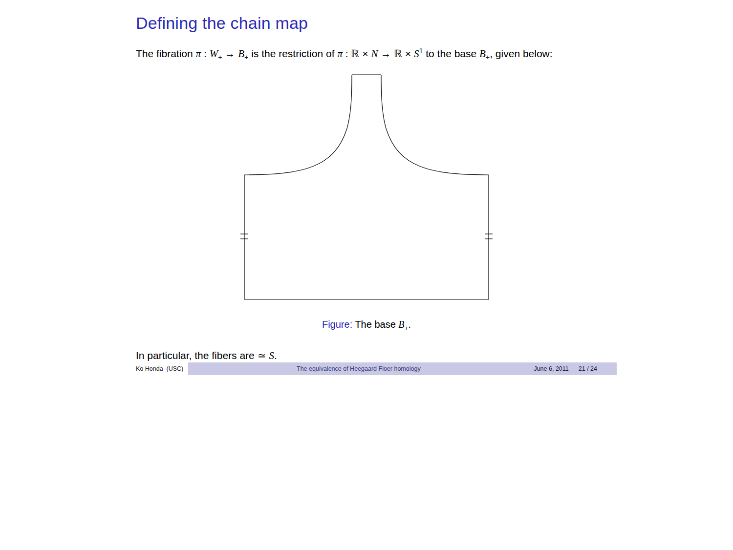Defining the chain map
The fibration π : W+ → B+ is the restriction of π : ℝ × N → ℝ × S1 to the base B+, given below:
Figure: The base B+.
In particular, the fibers are ≃ S.
Ko Honda (USC)
The equivalence of Heegaard Floer homology
June 6, 2011
21 / 24